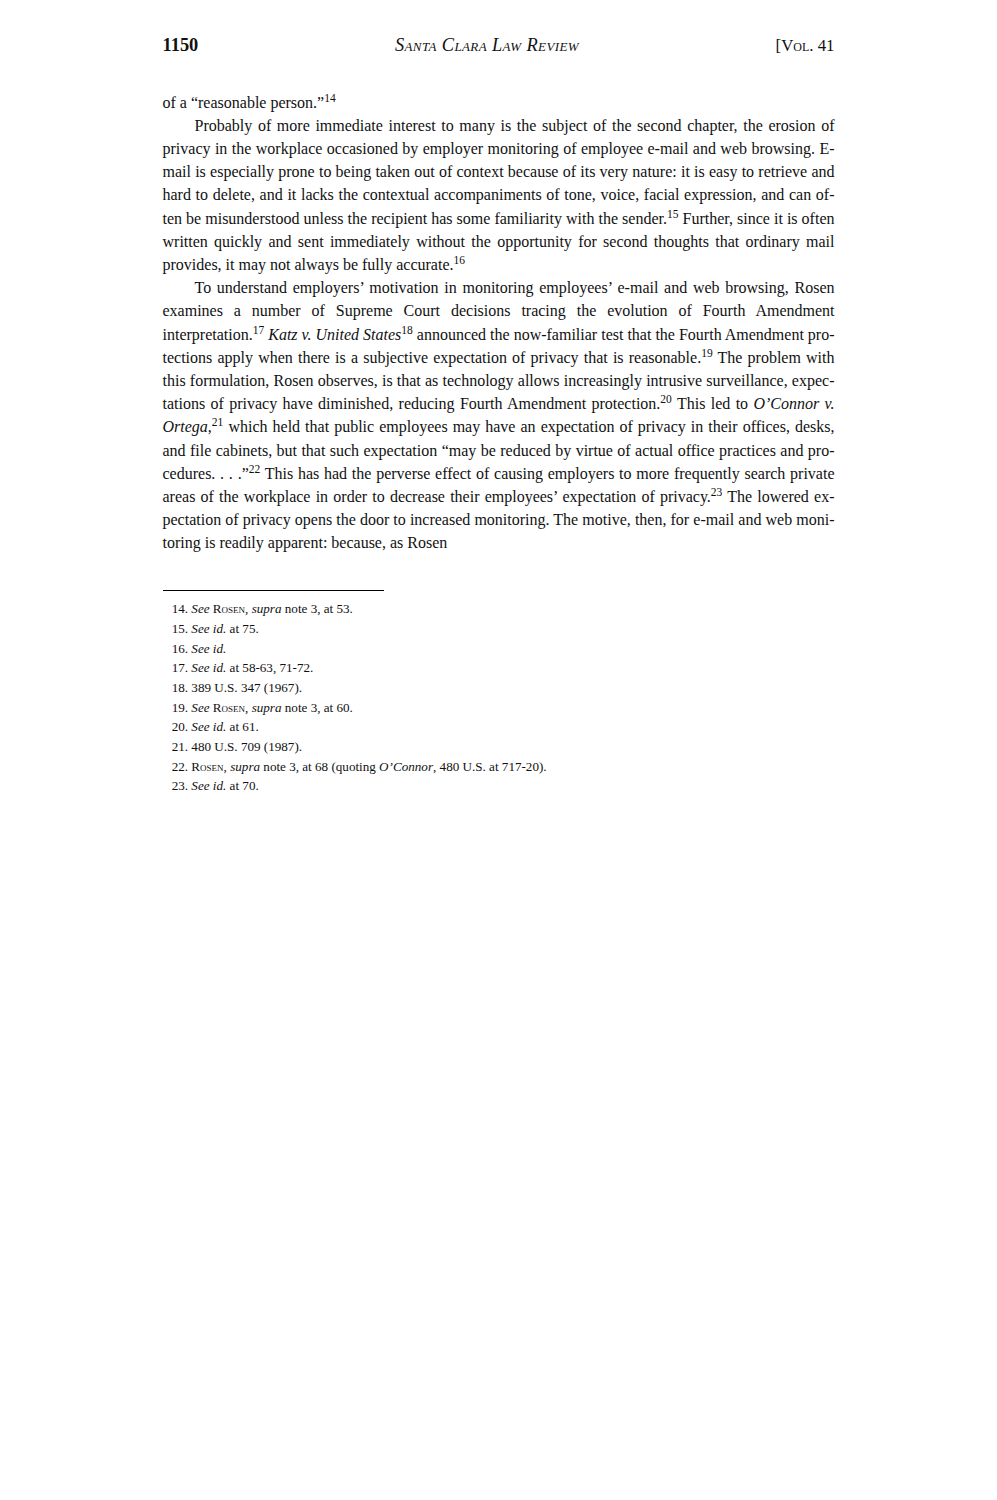1150 Santa Clara Law Review [Vol. 41
of a “reasonable person.”14
Probably of more immediate interest to many is the subject of the second chapter, the erosion of privacy in the workplace occasioned by employer monitoring of employee e-mail and web browsing. E-mail is especially prone to being taken out of context because of its very nature: it is easy to retrieve and hard to delete, and it lacks the contextual accompaniments of tone, voice, facial expression, and can often be misunderstood unless the recipient has some familiarity with the sender.15 Further, since it is often written quickly and sent immediately without the opportunity for second thoughts that ordinary mail provides, it may not always be fully accurate.16
To understand employers’ motivation in monitoring employees’ e-mail and web browsing, Rosen examines a number of Supreme Court decisions tracing the evolution of Fourth Amendment interpretation.17 Katz v. United States18 announced the now-familiar test that the Fourth Amendment protections apply when there is a subjective expectation of privacy that is reasonable.19 The problem with this formulation, Rosen observes, is that as technology allows increasingly intrusive surveillance, expectations of privacy have diminished, reducing Fourth Amendment protection.20 This led to O’Connor v. Ortega,21 which held that public employees may have an expectation of privacy in their offices, desks, and file cabinets, but that such expectation “may be reduced by virtue of actual office practices and procedures. . . .”22 This has had the perverse effect of causing employers to more frequently search private areas of the workplace in order to decrease their employees’ expectation of privacy.23 The lowered expectation of privacy opens the door to increased monitoring. The motive, then, for e-mail and web monitoring is readily apparent: because, as Rosen
See Rosen, supra note 3, at 53.
See id. at 75.
See id.
See id. at 58-63, 71-72.
389 U.S. 347 (1967).
See Rosen, supra note 3, at 60.
See id. at 61.
480 U.S. 709 (1987).
Rosen, supra note 3, at 68 (quoting O’Connor, 480 U.S. at 717-20).
See id. at 70.